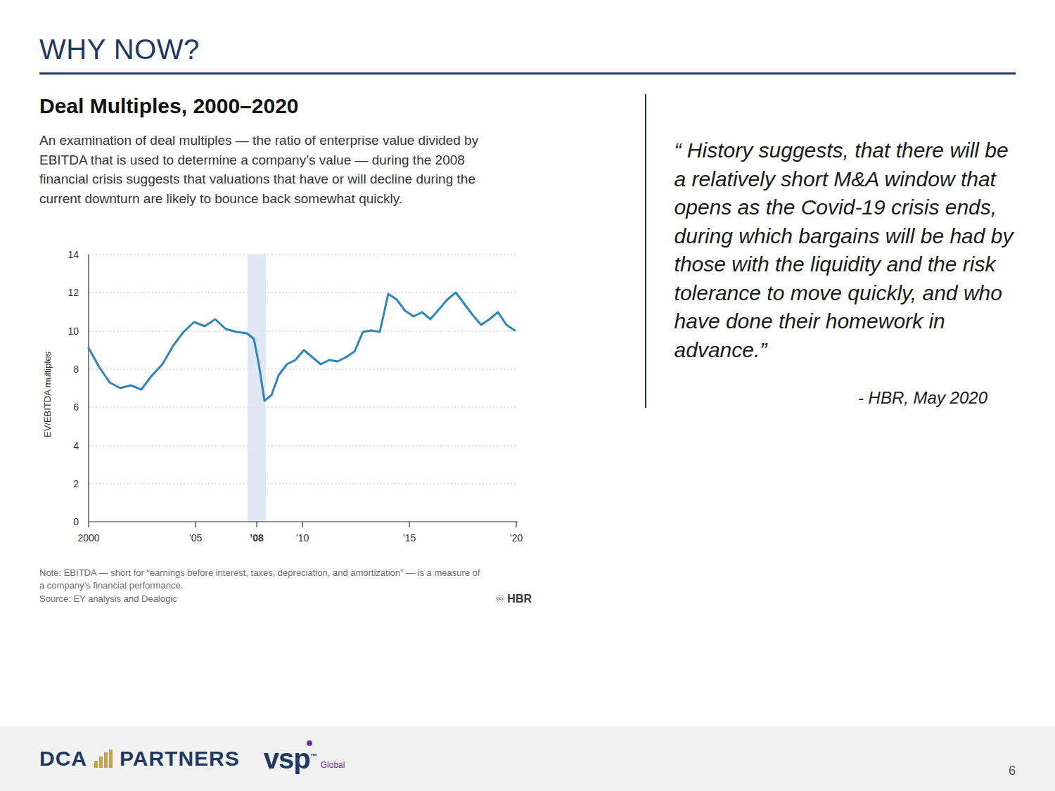Why Now?
Deal Multiples, 2000–2020
An examination of deal multiples — the ratio of enterprise value divided by EBITDA that is used to determine a company’s value — during the 2008 financial crisis suggests that valuations that have or will decline during the current downturn are likely to bounce back somewhat quickly.
EV/EBITDA multiples 14 12 10 8 6 4 2 0 2000 ’05 ’08 ’10 ’15 ’20
Note: EBITDA — short for “earnings before interest, taxes, depreciation, and amortization” — is a measure of a company’s financial performance.
Source: EY analysis and Dealogic
♾HBR
“ History suggests, that there will be a relatively short M&A window that opens as the Covid-19 crisis ends, during which bargains will be had by those with the liquidity and the risk tolerance to move quickly, and who have done their homework in advance.”
- HBR, May 2020
DCA PARTNERS
vsp ™ Global
6